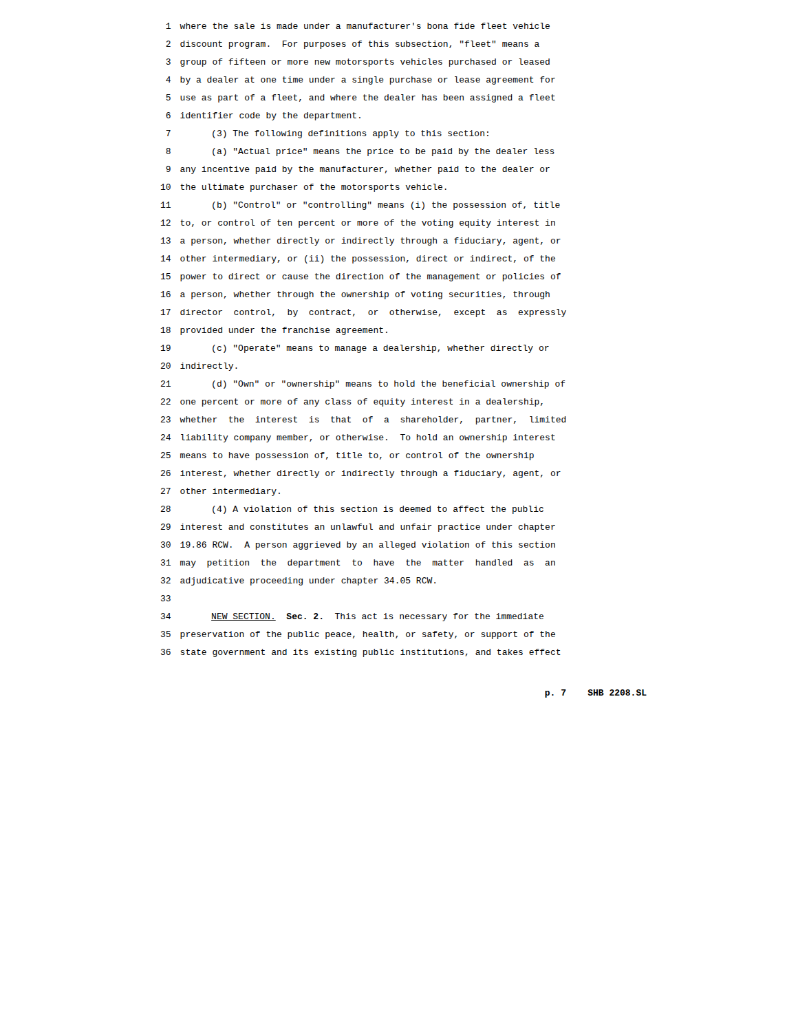where the sale is made under a manufacturer's bona fide fleet vehicle
discount program. For purposes of this subsection, "fleet" means a
group of fifteen or more new motorsports vehicles purchased or leased
by a dealer at one time under a single purchase or lease agreement for
use as part of a fleet, and where the dealer has been assigned a fleet
identifier code by the department.
(3) The following definitions apply to this section:
(a) "Actual price" means the price to be paid by the dealer less
any incentive paid by the manufacturer, whether paid to the dealer or
the ultimate purchaser of the motorsports vehicle.
(b) "Control" or "controlling" means (i) the possession of, title
to, or control of ten percent or more of the voting equity interest in
a person, whether directly or indirectly through a fiduciary, agent, or
other intermediary, or (ii) the possession, direct or indirect, of the
power to direct or cause the direction of the management or policies of
a person, whether through the ownership of voting securities, through
director control, by contract, or otherwise, except as expressly
provided under the franchise agreement.
(c) "Operate" means to manage a dealership, whether directly or
indirectly.
(d) "Own" or "ownership" means to hold the beneficial ownership of
one percent or more of any class of equity interest in a dealership,
whether the interest is that of a shareholder, partner, limited
liability company member, or otherwise. To hold an ownership interest
means to have possession of, title to, or control of the ownership
interest, whether directly or indirectly through a fiduciary, agent, or
other intermediary.
(4) A violation of this section is deemed to affect the public
interest and constitutes an unlawful and unfair practice under chapter
19.86 RCW. A person aggrieved by an alleged violation of this section
may petition the department to have the matter handled as an
adjudicative proceeding under chapter 34.05 RCW.
NEW SECTION. Sec. 2. This act is necessary for the immediate
preservation of the public peace, health, or safety, or support of the
state government and its existing public institutions, and takes effect
p. 7 SHB 2208.SL